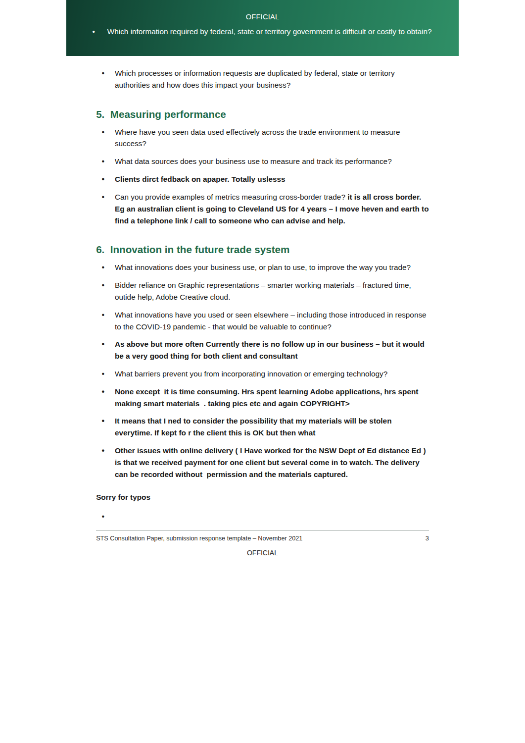OFFICIAL
• Which information required by federal, state or territory government is difficult or costly to obtain?
Which processes or information requests are duplicated by federal, state or territory authorities and how does this impact your business?
5. Measuring performance
Where have you seen data used effectively across the trade environment to measure success?
What data sources does your business use to measure and track its performance?
Clients dirct fedback on apaper. Totally uslesss
Can you provide examples of metrics measuring cross-border trade? it is all cross border. Eg an australian client is going to Cleveland US for 4 years – I move heven and earth to find a telephone link / call to someone who can advise and help.
6. Innovation in the future trade system
What innovations does your business use, or plan to use, to improve the way you trade?
Bidder reliance on Graphic representations – smarter working materials – fractured time, outide help, Adobe Creative cloud.
What innovations have you used or seen elsewhere – including those introduced in response to the COVID-19 pandemic - that would be valuable to continue?
As above but more often Currently there is no follow up in our business – but it would be a very good thing for both client and consultant
What barriers prevent you from incorporating innovation or emerging technology?
None except it is time consuming. Hrs spent learning Adobe applications, hrs spent making smart materials . taking pics etc and again COPYRIGHT>
It means that I ned to consider the possibility that my materials will be stolen everytime. If kept fo r the client this is OK but then what
Other issues with online delivery ( I Have worked for the NSW Dept of Ed distance Ed ) is that we received payment for one client but several come in to watch. The delivery can be recorded without permission and the materials captured.
Sorry for typos
STS Consultation Paper, submission response template – November 2021
3
OFFICIAL